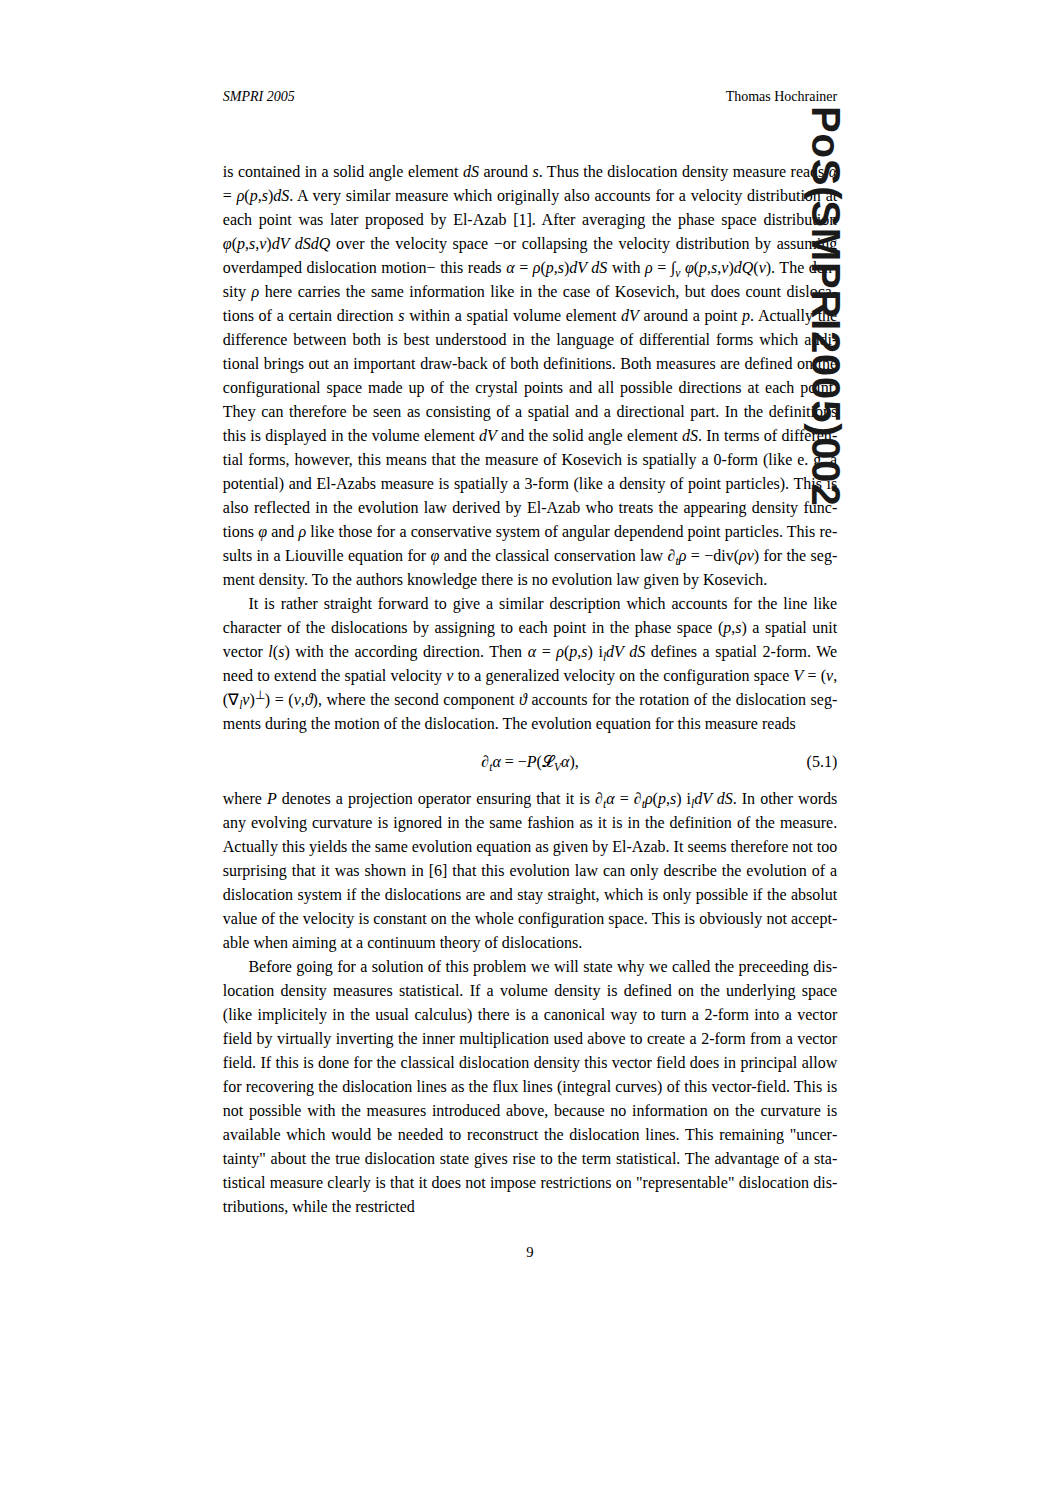PoS(SMPRI2005)002
SMPRI 2005
Thomas Hochrainer
is contained in a solid angle element dS around s. Thus the dislocation density measure reads α = ρ(p,s)dS. A very similar measure which originally also accounts for a velocity distribution at each point was later proposed by El-Azab [1]. After averaging the phase space distribution φ(p,s,v)dV dSdQ over the velocity space −or collapsing the velocity distribution by assuming overdamped dislocation motion− this reads α = ρ(p,s)dV dS with ρ = ∫v φ(p,s,v)dQ(v). The density ρ here carries the same information like in the case of Kosevich, but does count dislocations of a certain direction s within a spatial volume element dV around a point p. Actually the difference between both is best understood in the language of differential forms which additional brings out an important draw-back of both definitions. Both measures are defined on the configurational space made up of the crystal points and all possible directions at each point. They can therefore be seen as consisting of a spatial and a directional part. In the definitions this is displayed in the volume element dV and the solid angle element dS. In terms of differential forms, however, this means that the measure of Kosevich is spatially a 0-form (like e. g. a potential) and El-Azabs measure is spatially a 3-form (like a density of point particles). This is also reflected in the evolution law derived by El-Azab who treats the appearing density functions φ and ρ like those for a conservative system of angular dependend point particles. This results in a Liouville equation for φ and the classical conservation law ∂tρ = −div(ρv) for the segment density. To the authors knowledge there is no evolution law given by Kosevich.
It is rather straight forward to give a similar description which accounts for the line like character of the dislocations by assigning to each point in the phase space (p,s) a spatial unit vector l(s) with the according direction. Then α = ρ(p,s) ildV dS defines a spatial 2-form. We need to extend the spatial velocity v to a generalized velocity on the configuration space V = (v,(∇lv)⊥) = (v,ϑ), where the second component ϑ accounts for the rotation of the dislocation segments during the motion of the dislocation. The evolution equation for this measure reads
∂tα = −P(𝓛Vα), (5.1)
where P denotes a projection operator ensuring that it is ∂tα = ∂tρ(p,s) ildV dS. In other words any evolving curvature is ignored in the same fashion as it is in the definition of the measure. Actually this yields the same evolution equation as given by El-Azab. It seems therefore not too surprising that it was shown in [6] that this evolution law can only describe the evolution of a dislocation system if the dislocations are and stay straight, which is only possible if the absolut value of the velocity is constant on the whole configuration space. This is obviously not acceptable when aiming at a continuum theory of dislocations.
Before going for a solution of this problem we will state why we called the preceeding dislocation density measures statistical. If a volume density is defined on the underlying space (like implicitely in the usual calculus) there is a canonical way to turn a 2-form into a vector field by virtually inverting the inner multiplication used above to create a 2-form from a vector field. If this is done for the classical dislocation density this vector field does in principal allow for recovering the dislocation lines as the flux lines (integral curves) of this vector-field. This is not possible with the measures introduced above, because no information on the curvature is available which would be needed to reconstruct the dislocation lines. This remaining "uncertainty" about the true dislocation state gives rise to the term statistical. The advantage of a statistical measure clearly is that it does not impose restrictions on "representable" dislocation distributions, while the restricted
9